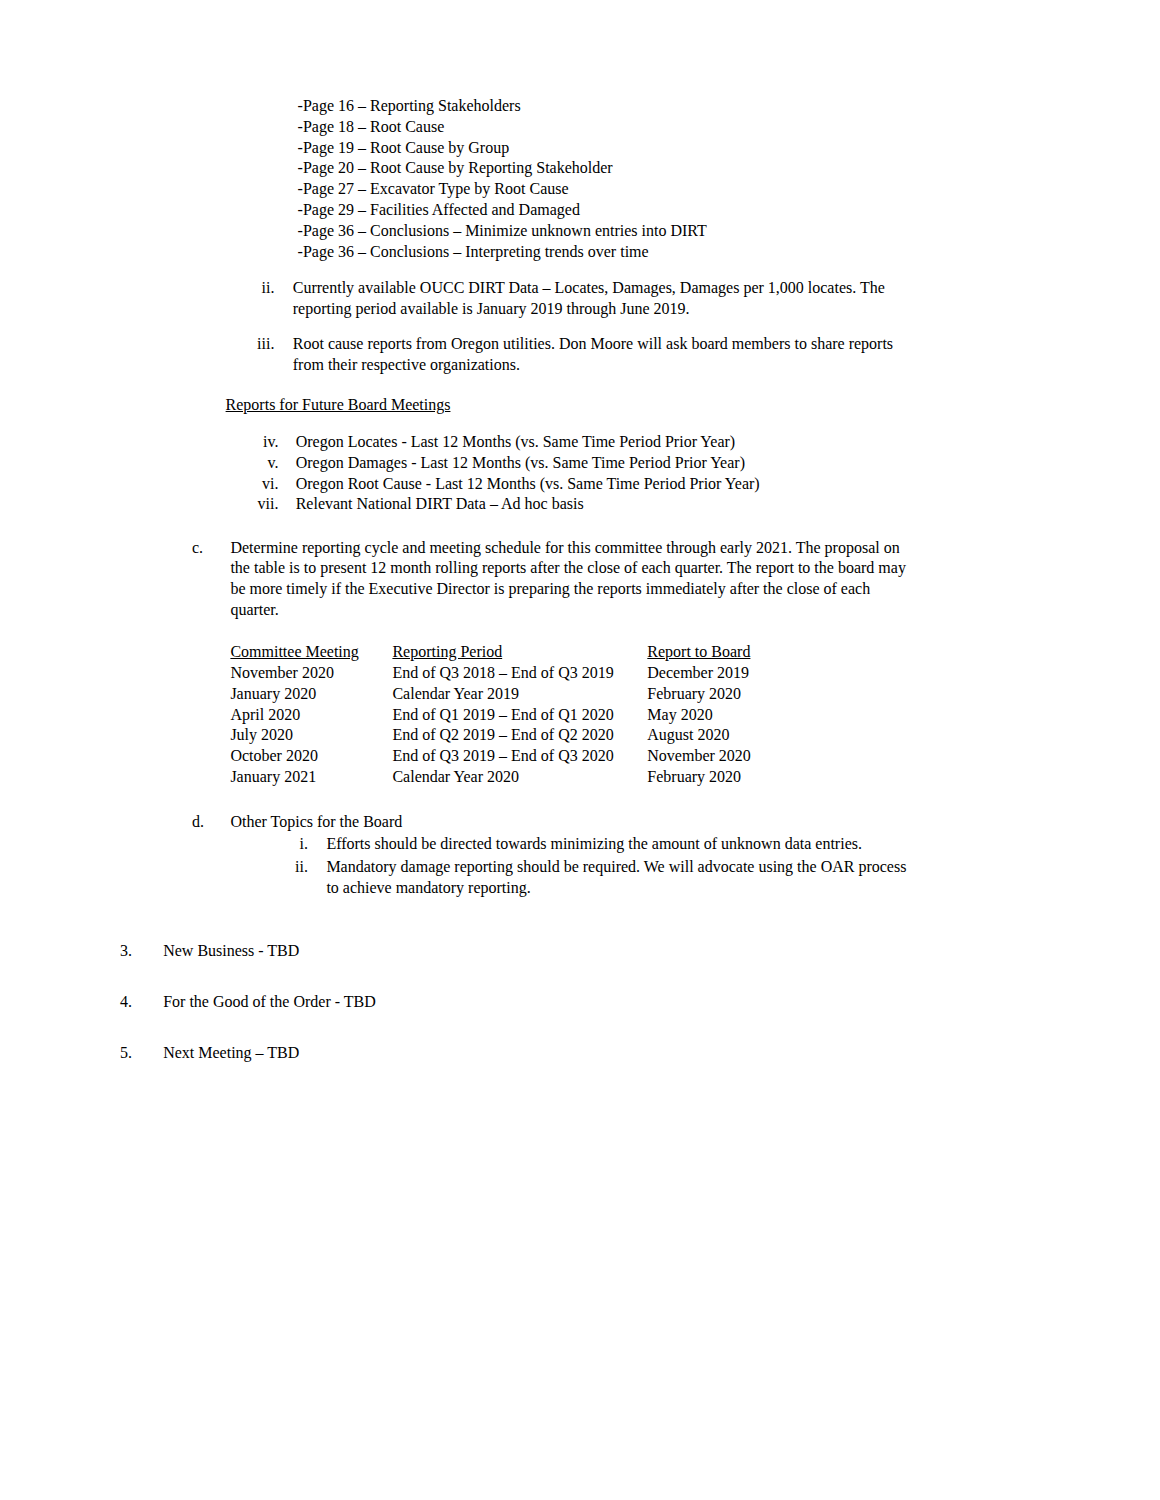-Page 16 – Reporting Stakeholders
-Page 18 – Root Cause
-Page 19 – Root Cause by Group
-Page 20 – Root Cause by Reporting Stakeholder
-Page 27 – Excavator Type by Root Cause
-Page 29 – Facilities Affected and Damaged
-Page 36 – Conclusions – Minimize unknown entries into DIRT
-Page 36 – Conclusions – Interpreting trends over time
Currently available OUCC DIRT Data – Locates, Damages, Damages per 1,000 locates. The reporting period available is January 2019 through June 2019.
Root cause reports from Oregon utilities. Don Moore will ask board members to share reports from their respective organizations.
Reports for Future Board Meetings
iv. Oregon Locates - Last 12 Months (vs. Same Time Period Prior Year)
v. Oregon Damages - Last 12 Months (vs. Same Time Period Prior Year)
vi. Oregon Root Cause - Last 12 Months (vs. Same Time Period Prior Year)
vii. Relevant National DIRT Data – Ad hoc basis
c. Determine reporting cycle and meeting schedule for this committee through early 2021. The proposal on the table is to present 12 month rolling reports after the close of each quarter. The report to the board may be more timely if the Executive Director is preparing the reports immediately after the close of each quarter.
| Committee Meeting | Reporting Period | Report to Board |
| --- | --- | --- |
| November 2020 | End of Q3 2018 – End of Q3 2019 | December 2019 |
| January 2020 | Calendar Year 2019 | February 2020 |
| April 2020 | End of Q1 2019 – End of Q1 2020 | May 2020 |
| July 2020 | End of Q2 2019 – End of Q2 2020 | August 2020 |
| October 2020 | End of Q3 2019 – End of Q3 2020 | November 2020 |
| January 2021 | Calendar Year 2020 | February 2020 |
d. Other Topics for the Board
Efforts should be directed towards minimizing the amount of unknown data entries.
Mandatory damage reporting should be required. We will advocate using the OAR process to achieve mandatory reporting.
3. New Business - TBD
4. For the Good of the Order - TBD
5. Next Meeting – TBD